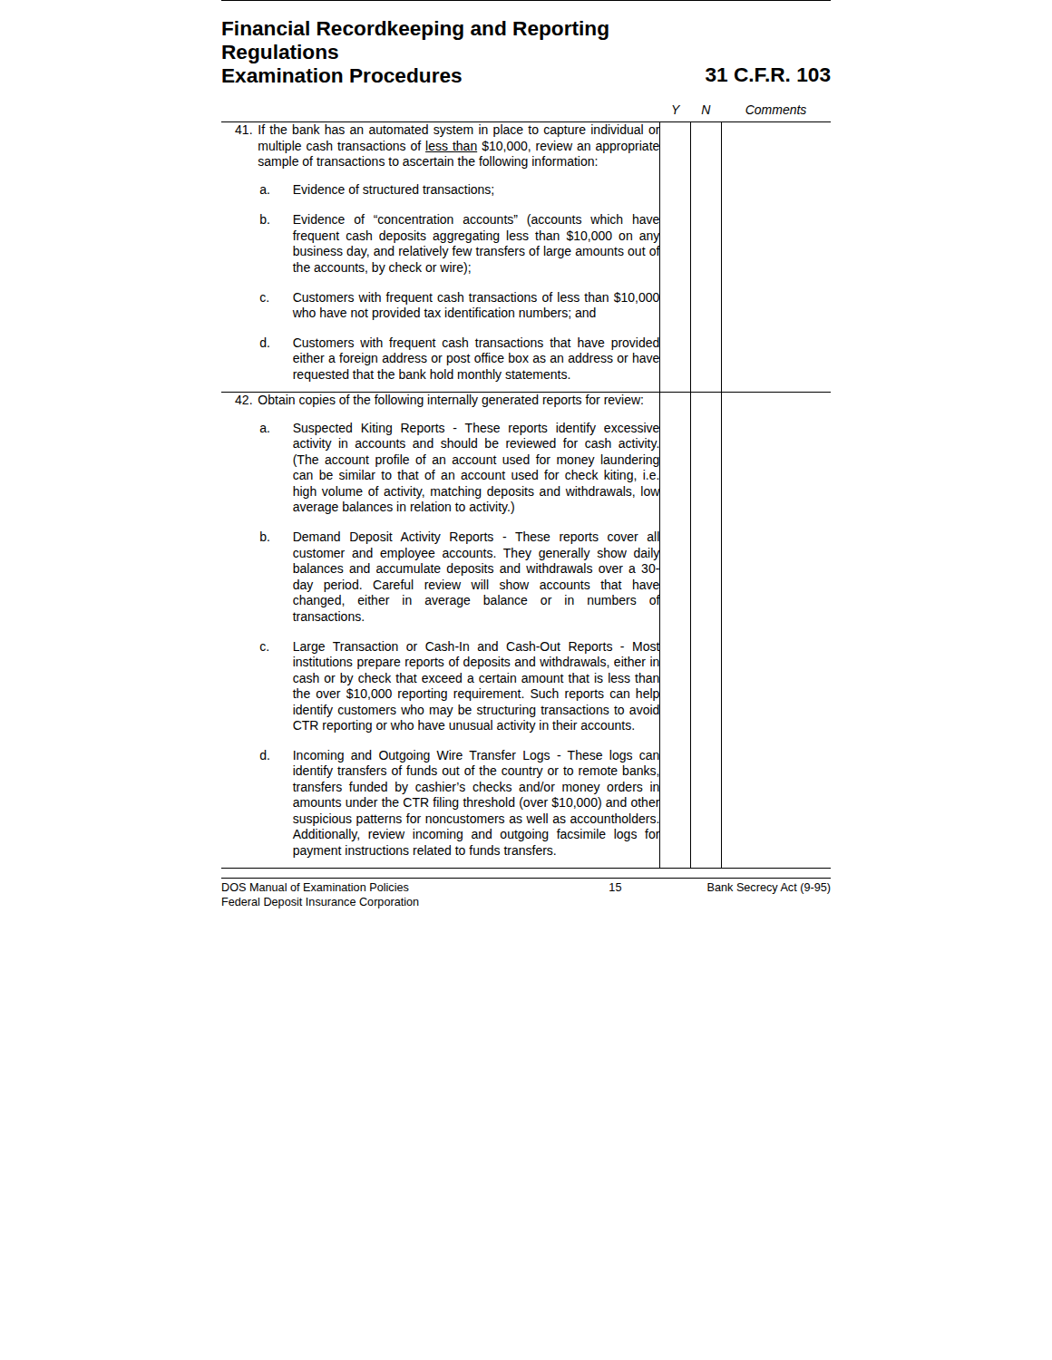Financial Recordkeeping and Reporting Regulations
Examination Procedures
31 C.F.R. 103
| | Y | N | Comments |
| --- | --- | --- | --- |
| 41. If the bank has an automated system in place to capture individual or multiple cash transactions of less than $10,000, review an appropriate sample of transactions to ascertain the following information: a. Evidence of structured transactions; b. Evidence of “concentration accounts” (accounts which have frequent cash deposits aggregating less than $10,000 on any business day, and relatively few transfers of large amounts out of the accounts, by check or wire); c. Customers with frequent cash transactions of less than $10,000 who have not provided tax identification numbers; and d. Customers with frequent cash transactions that have provided either a foreign address or post office box as an address or have requested that the bank hold monthly statements. | | | |
| 42. Obtain copies of the following internally generated reports for review: a. Suspected Kiting Reports - These reports identify excessive activity in accounts and should be reviewed for cash activity. (The account profile of an account used for money laundering can be similar to that of an account used for check kiting, i.e. high volume of activity, matching deposits and withdrawals, low average balances in relation to activity.) b. Demand Deposit Activity Reports - These reports cover all customer and employee accounts. They generally show daily balances and accumulate deposits and withdrawals over a 30-day period. Careful review will show accounts that have changed, either in average balance or in numbers of transactions. c. Large Transaction or Cash-In and Cash-Out Reports - Most institutions prepare reports of deposits and withdrawals, either in cash or by check that exceed a certain amount that is less than the over $10,000 reporting requirement. Such reports can help identify customers who may be structuring transactions to avoid CTR reporting or who have unusual activity in their accounts. d. Incoming and Outgoing Wire Transfer Logs - These logs can identify transfers of funds out of the country or to remote banks, transfers funded by cashier’s checks and/or money orders in amounts under the CTR filing threshold (over $10,000) and other suspicious patterns for noncustomers as well as accountholders. Additionally, review incoming and outgoing facsimile logs for payment instructions related to funds transfers. | | | |
DOS Manual of Examination Policies
Federal Deposit Insurance Corporation
15
Bank Secrecy Act (9-95)